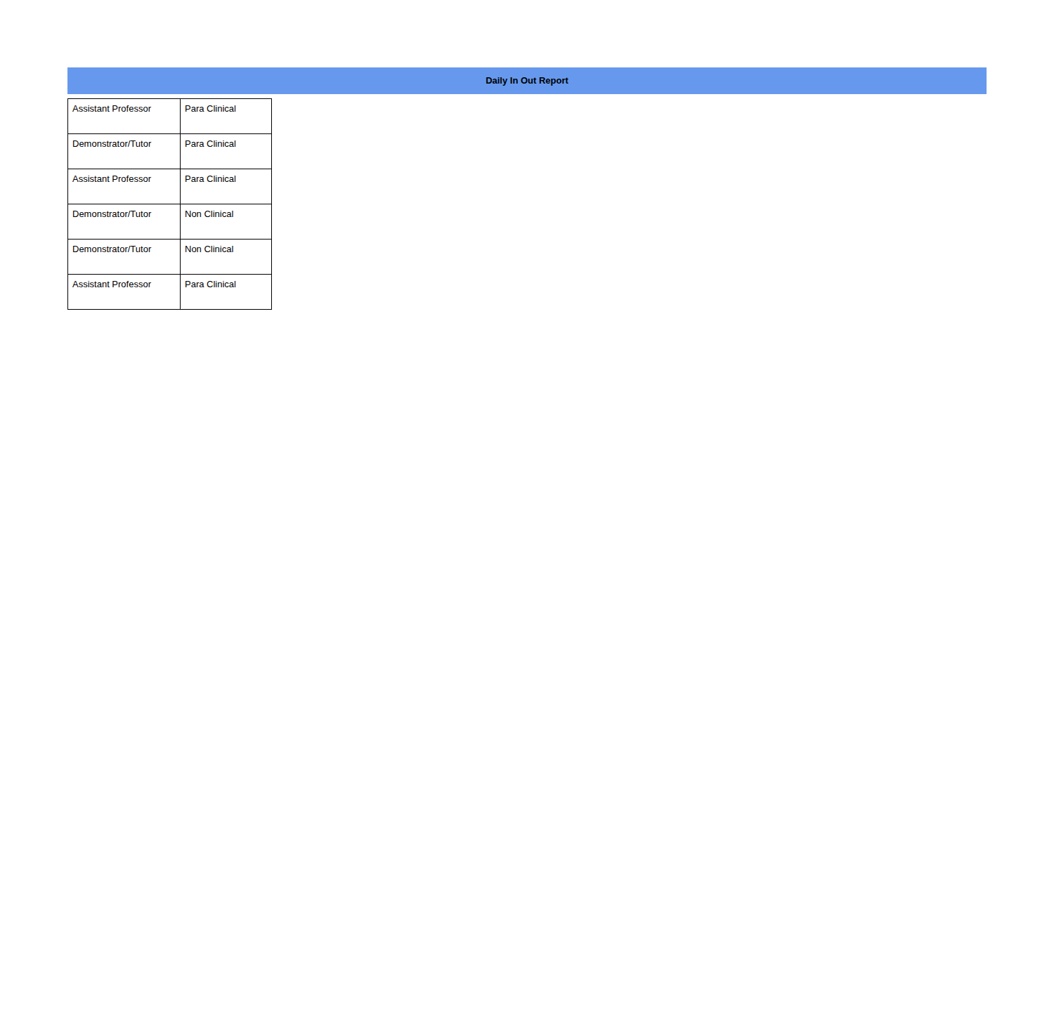Daily In Out Report
| Assistant Professor | Para Clinical |
| Demonstrator/Tutor | Para Clinical |
| Assistant Professor | Para Clinical |
| Demonstrator/Tutor | Non Clinical |
| Demonstrator/Tutor | Non Clinical |
| Assistant Professor | Para Clinical |